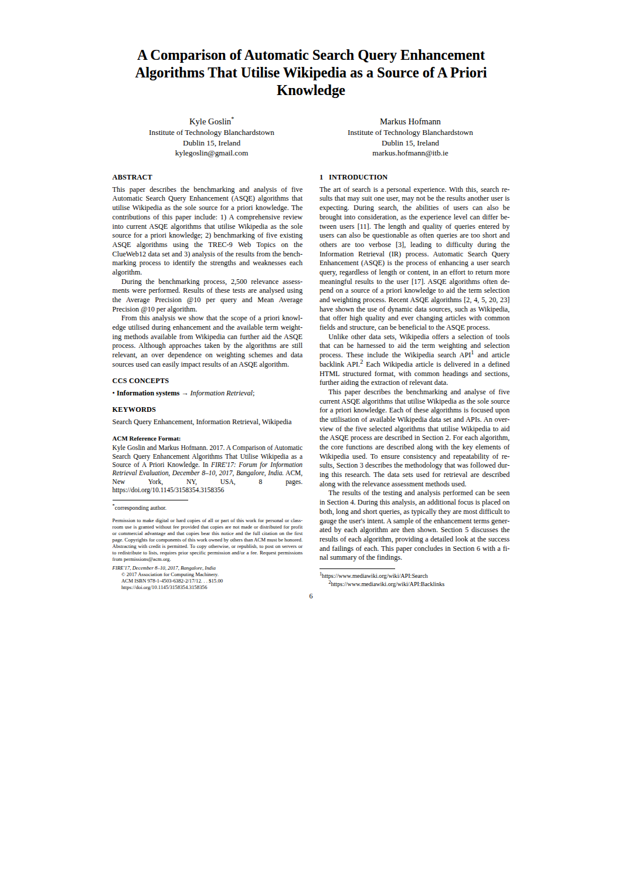A Comparison of Automatic Search Query Enhancement Algorithms That Utilise Wikipedia as a Source of A Priori Knowledge
Kyle Goslin*
Institute of Technology Blanchardstown
Dublin 15, Ireland
kylegoslin@gmail.com
Markus Hofmann
Institute of Technology Blanchardstown
Dublin 15, Ireland
markus.hofmann@itb.ie
Abstract
This paper describes the benchmarking and analysis of five Automatic Search Query Enhancement (ASQE) algorithms that utilise Wikipedia as the sole source for a priori knowledge. The contributions of this paper include: 1) A comprehensive review into current ASQE algorithms that utilise Wikipedia as the sole source for a priori knowledge; 2) benchmarking of five existing ASQE algorithms using the TREC-9 Web Topics on the ClueWeb12 data set and 3) analysis of the results from the benchmarking process to identify the strengths and weaknesses each algorithm.
During the benchmarking process, 2,500 relevance assessments were performed. Results of these tests are analysed using the Average Precision @10 per query and Mean Average Precision @10 per algorithm.
From this analysis we show that the scope of a priori knowledge utilised during enhancement and the available term weighting methods available from Wikipedia can further aid the ASQE process. Although approaches taken by the algorithms are still relevant, an over dependence on weighting schemes and data sources used can easily impact results of an ASQE algorithm.
CCS Concepts
• Information systems → Information Retrieval;
Keywords
Search Query Enhancement, Information Retrieval, Wikipedia
ACM Reference Format:
Kyle Goslin and Markus Hofmann. 2017. A Comparison of Automatic Search Query Enhancement Algorithms That Utilise Wikipedia as a Source of A Priori Knowledge. In FIRE'17: Forum for Information Retrieval Evaluation, December 8–10, 2017, Bangalore, India. ACM, New York, NY, USA, 8 pages. https://doi.org/10.1145/3158354.3158356
*corresponding author.
Permission to make digital or hard copies of all or part of this work for personal or classroom use is granted without fee provided that copies are not made or distributed for profit or commercial advantage and that copies bear this notice and the full citation on the first page. Copyrights for components of this work owned by others than ACM must be honored. Abstracting with credit is permitted. To copy otherwise, or republish, to post on servers or to redistribute to lists, requires prior specific permission and/or a fee. Request permissions from permissions@acm.org.
FIRE'17, December 8–10, 2017, Bangalore, India
© 2017 Association for Computing Machinery.
ACM ISBN 978-1-4503-6382-2/17/12. . . $15.00
https://doi.org/10.1145/3158354.3158356
1 INTRODUCTION
The art of search is a personal experience. With this, search results that may suit one user, may not be the results another user is expecting. During search, the abilities of users can also be brought into consideration, as the experience level can differ between users [11]. The length and quality of queries entered by users can also be questionable as often queries are too short and others are too verbose [3], leading to difficulty during the Information Retrieval (IR) process. Automatic Search Query Enhancement (ASQE) is the process of enhancing a user search query, regardless of length or content, in an effort to return more meaningful results to the user [17]. ASQE algorithms often depend on a source of a priori knowledge to aid the term selection and weighting process. Recent ASQE algorithms [2, 4, 5, 20, 23] have shown the use of dynamic data sources, such as Wikipedia, that offer high quality and ever changing articles with common fields and structure, can be beneficial to the ASQE process.
Unlike other data sets, Wikipedia offers a selection of tools that can be harnessed to aid the term weighting and selection process. These include the Wikipedia search API1 and article backlink API.2 Each Wikipedia article is delivered in a defined HTML structured format, with common headings and sections, further aiding the extraction of relevant data.
This paper describes the benchmarking and analyse of five current ASQE algorithms that utilise Wikipedia as the sole source for a priori knowledge. Each of these algorithms is focused upon the utilisation of available Wikipedia data set and APIs. An overview of the five selected algorithms that utilise Wikipedia to aid the ASQE process are described in Section 2. For each algorithm, the core functions are described along with the key elements of Wikipedia used. To ensure consistency and repeatability of results, Section 3 describes the methodology that was followed during this research. The data sets used for retrieval are described along with the relevance assessment methods used.
The results of the testing and analysis performed can be seen in Section 4. During this analysis, an additional focus is placed on both, long and short queries, as typically they are most difficult to gauge the user's intent. A sample of the enhancement terms generated by each algorithm are then shown. Section 5 discusses the results of each algorithm, providing a detailed look at the success and failings of each. This paper concludes in Section 6 with a final summary of the findings.
1https://www.mediawiki.org/wiki/API:Search
2https://www.mediawiki.org/wiki/API:Backlinks
6